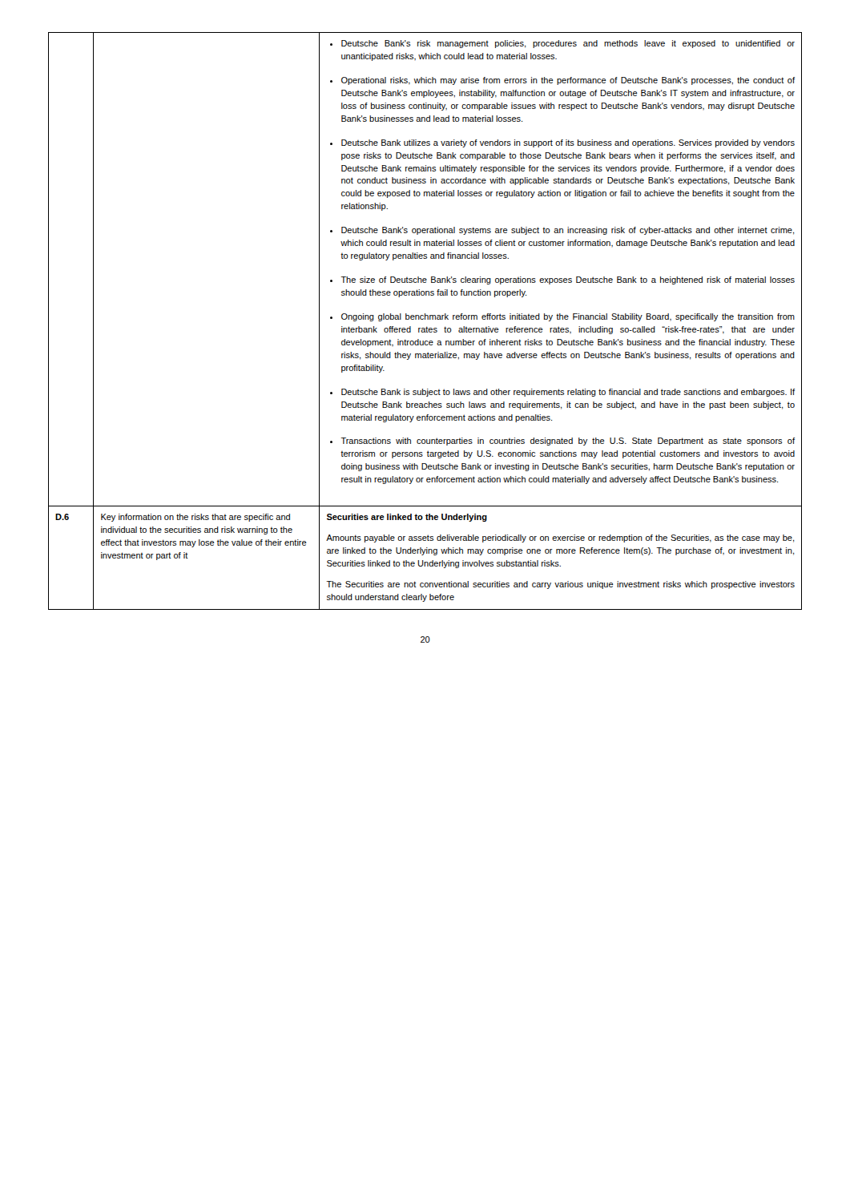| | | Deutsche Bank's risk management policies, procedures and methods leave it exposed to unidentified or unanticipated risks, which could lead to material losses. Operational risks, which may arise from errors in the performance of Deutsche Bank's processes, the conduct of Deutsche Bank's employees, instability, malfunction or outage of Deutsche Bank's IT system and infrastructure, or loss of business continuity, or comparable issues with respect to Deutsche Bank's vendors, may disrupt Deutsche Bank's businesses and lead to material losses. Deutsche Bank utilizes a variety of vendors in support of its business and operations. Services provided by vendors pose risks to Deutsche Bank comparable to those Deutsche Bank bears when it performs the services itself, and Deutsche Bank remains ultimately responsible for the services its vendors provide. Furthermore, if a vendor does not conduct business in accordance with applicable standards or Deutsche Bank's expectations, Deutsche Bank could be exposed to material losses or regulatory action or litigation or fail to achieve the benefits it sought from the relationship. Deutsche Bank's operational systems are subject to an increasing risk of cyber-attacks and other internet crime, which could result in material losses of client or customer information, damage Deutsche Bank's reputation and lead to regulatory penalties and financial losses. The size of Deutsche Bank's clearing operations exposes Deutsche Bank to a heightened risk of material losses should these operations fail to function properly. Ongoing global benchmark reform efforts initiated by the Financial Stability Board, specifically the transition from interbank offered rates to alternative reference rates, including so-called “risk-free-rates”, that are under development, introduce a number of inherent risks to Deutsche Bank's business and the financial industry. These risks, should they materialize, may have adverse effects on Deutsche Bank's business, results of operations and profitability. Deutsche Bank is subject to laws and other requirements relating to financial and trade sanctions and embargoes. If Deutsche Bank breaches such laws and requirements, it can be subject, and have in the past been subject, to material regulatory enforcement actions and penalties. Transactions with counterparties in countries designated by the U.S. State Department as state sponsors of terrorism or persons targeted by U.S. economic sanctions may lead potential customers and investors to avoid doing business with Deutsche Bank or investing in Deutsche Bank's securities, harm Deutsche Bank's reputation or result in regulatory or enforcement action which could materially and adversely affect Deutsche Bank's business. |
| D.6 | Key information on the risks that are specific and individual to the securities and risk warning to the effect that investors may lose the value of their entire investment or part of it | Securities are linked to the Underlying Amounts payable or assets deliverable periodically or on exercise or redemption of the Securities, as the case may be, are linked to the Underlying which may comprise one or more Reference Item(s). The purchase of, or investment in, Securities linked to the Underlying involves substantial risks. The Securities are not conventional securities and carry various unique investment risks which prospective investors should understand clearly before |
20